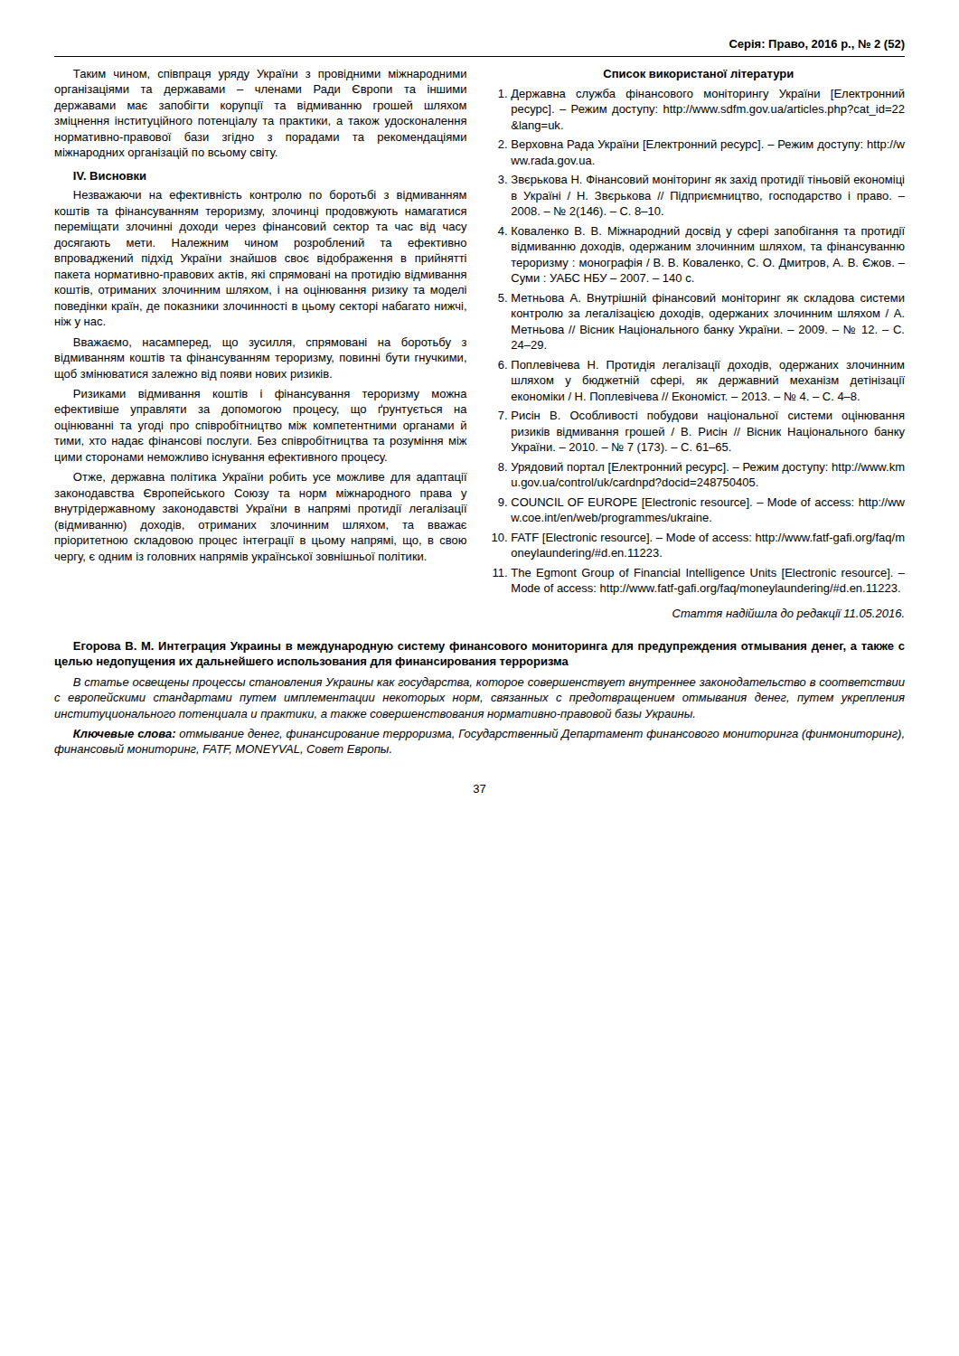Серія: Право, 2016 р., № 2 (52)
Таким чином, співпраця уряду України з провідними міжнародними організаціями та державами – членами Ради Європи та іншими державами має запобігти корупції та відмиванню грошей шляхом зміцнення інституційного потенціалу та практики, а також удосконалення нормативно-правової бази згідно з порадами та рекомендаціями міжнародних організацій по всьому світу.
IV. Висновки
Незважаючи на ефективність контролю по боротьбі з відмиванням коштів та фінансуванням тероризму, злочинці продовжують намагатися переміщати злочинні доходи через фінансовий сектор та час від часу досягають мети. Належним чином розроблений та ефективно впроваджений підхід України знайшов своє відображення в прийнятті пакета нормативно-правових актів, які спрямовані на протидію відмивання коштів, отриманих злочинним шляхом, і на оцінювання ризику та моделі поведінки країн, де показники злочинності в цьому секторі набагато нижчі, ніж у нас.
Вважаємо, насамперед, що зусилля, спрямовані на боротьбу з відмиванням коштів та фінансуванням тероризму, повинні бути гнучкими, щоб змінюватися залежно від появи нових ризиків.
Ризиками відмивання коштів і фінансування тероризму можна ефективіше управляти за допомогою процесу, що ґрунтується на оцінюванні та угоді про співробітництво між компетентними органами й тими, хто надає фінансові послуги. Без співробітництва та розуміння між цими сторонами неможливо існування ефективного процесу.
Отже, державна політика України робить усе можливе для адаптації законодавства Європейського Союзу та норм міжнародного права у внутрідержавному законодавстві України в напрямі протидії легалізації (відмиванню) доходів, отриманих злочинним шляхом, та вважає пріоритетною складовою процес інтеграції в цьому напрямі, що, в свою чергу, є одним із головних напрямів української зовнішньої політики.
Список використаної літератури
Державна служба фінансового моніторингу України [Електронний ресурс]. – Режим доступу: http://www.sdfm.gov.ua/articles.php?cat_id=22&lang=uk.
Верховна Рада України [Електронний ресурс]. – Режим доступу: http://www.rada.gov.ua.
Звєрькова Н. Фінансовий моніторинг як захід протидії тіньовій економіці в Україні / Н. Звєрькова // Підприємництво, господарство і право. – 2008. – № 2(146). – С. 8–10.
Коваленко В. В. Міжнародний досвід у сфері запобігання та протидії відмиванню доходів, одержаним злочинним шляхом, та фінансуванню тероризму : монографія / В. В. Коваленко, С. О. Дмитров, А. В. Єжов. – Суми : УАБС НБУ – 2007. – 140 с.
Метньова А. Внутрішній фінансовий моніторинг як складова системи контролю за легалізацією доходів, одержаних злочинним шляхом / А. Метньова // Вісник Національного банку України. – 2009. – № 12. – С. 24–29.
Поплевічева Н. Протидія легалізації доходів, одержаних злочинним шляхом у бюджетній сфері, як державний механізм детінізації економіки / Н. Поплевічева // Економіст. – 2013. – № 4. – С. 4–8.
Рисін В. Особливості побудови національної системи оцінювання ризиків відмивання грошей / В. Рисін // Вісник Національного банку України. – 2010. – № 7 (173). – С. 61–65.
Урядовий портал [Електронний ресурс]. – Режим доступу: http://www.kmu.gov.ua/control/uk/cardnpd?docid=248750405.
COUNCIL OF EUROPE [Electronic resource]. – Mode of access: http://www.coe.int/en/web/programmes/ukraine.
FATF [Electronic resource]. – Mode of access: http://www.fatf-gafi.org/faq/moneylaundering/#d.en.11223.
The Egmont Group of Financial Intelligence Units [Electronic resource]. – Mode of access: http://www.fatf-gafi.org/faq/moneylaundering/#d.en.11223.
Стаття надійшла до редакції 11.05.2016.
Егорова В. М. Интеграция Украины в международную систему финансового мониторинга для предупреждения отмывания денег, а также с целью недопущения их дальнейшего использования для финансирования терроризма
В статье освещены процессы становления Украины как государства, которое совершенствует внутреннее законодательство в соответствии с европейскими стандартами путем имплементации некоторых норм, связанных с предотвращением отмывания денег, путем укрепления институционального потенциала и практики, а также совершенствования нормативно-правовой базы Украины.
Ключевые слова: отмывание денег, финансирование терроризма, Государственный Департамент финансового мониторинга (финмониторинг), финансовый мониторинг, FATF, MONEYVAL, Совет Европы.
37